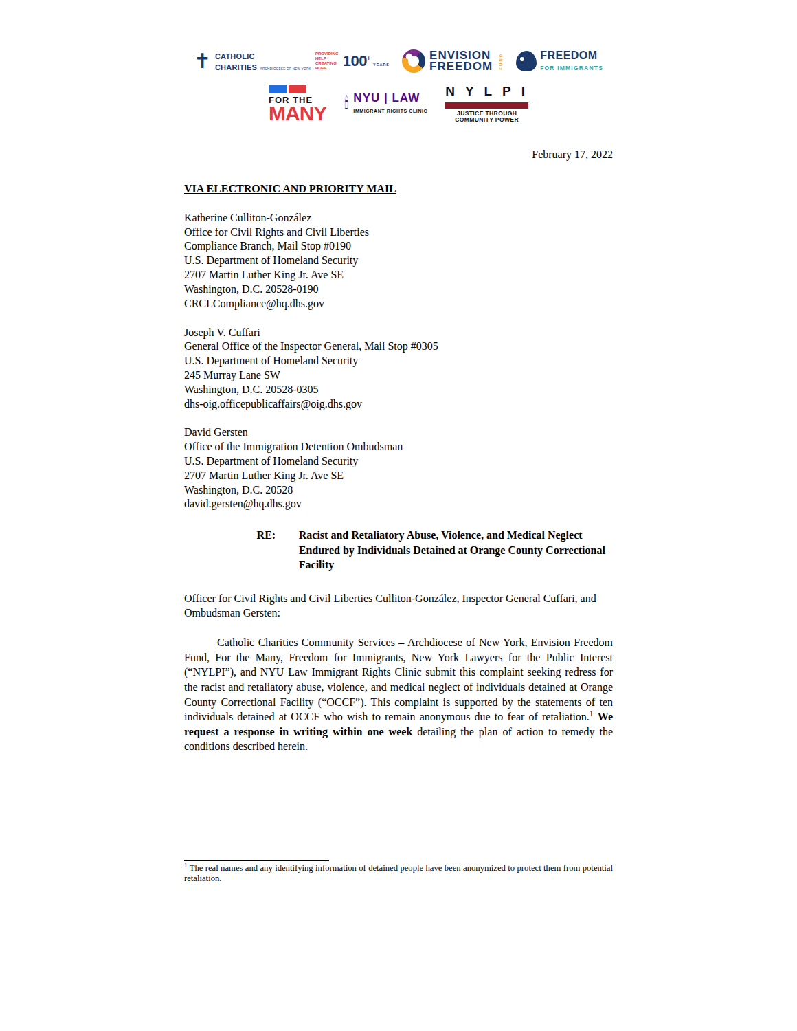✝ CATHOLIC
CHARITIES ARCHDIOCESE OF NEW YORK PROVIDING
HELP
CREATING
HOPE 100+ YEARS
ENVISION
FREEDOM FUND
FREEDOM
FOR IMMIGRANTS
FOR THE
MANY
🕯 NYU | LAW
IMMIGRANT RIGHTS CLINIC
N Y L P I
JUSTICE THROUGH
COMMUNITY POWER
February 17, 2022
VIA ELECTRONIC AND PRIORITY MAIL
Katherine Culliton-González
Office for Civil Rights and Civil Liberties
Compliance Branch, Mail Stop #0190
U.S. Department of Homeland Security
2707 Martin Luther King Jr. Ave SE
Washington, D.C. 20528-0190
CRCLCompliance@hq.dhs.gov
Joseph V. Cuffari
General Office of the Inspector General, Mail Stop #0305
U.S. Department of Homeland Security
245 Murray Lane SW
Washington, D.C. 20528-0305
dhs-oig.officepublicaffairs@oig.dhs.gov
David Gersten
Office of the Immigration Detention Ombudsman
U.S. Department of Homeland Security
2707 Martin Luther King Jr. Ave SE
Washington, D.C. 20528
david.gersten@hq.dhs.gov
RE:
Racist and Retaliatory Abuse, Violence, and Medical Neglect
Endured by Individuals Detained at Orange County Correctional Facility
Officer for Civil Rights and Civil Liberties Culliton-González, Inspector General Cuffari, and Ombudsman Gersten:
Catholic Charities Community Services – Archdiocese of New York, Envision Freedom Fund, For the Many, Freedom for Immigrants, New York Lawyers for the Public Interest (“NYLPI”), and NYU Law Immigrant Rights Clinic submit this complaint seeking redress for the racist and retaliatory abuse, violence, and medical neglect of individuals detained at Orange County Correctional Facility (“OCCF”). This complaint is supported by the statements of ten individuals detained at OCCF who wish to remain anonymous due to fear of retaliation.1 We request a response in writing within one week detailing the plan of action to remedy the conditions described herein.
1 The real names and any identifying information of detained people have been anonymized to protect them from potential retaliation.